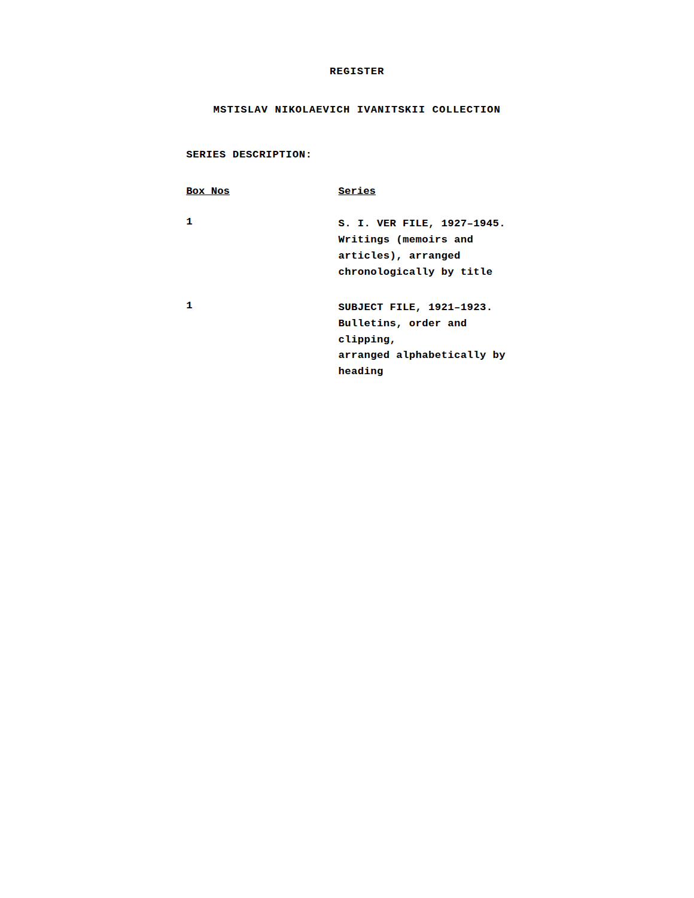REGISTER
MSTISLAV NIKOLAEVICH IVANITSKII COLLECTION
SERIES DESCRIPTION:
| Box Nos | Series |
| --- | --- |
| 1 | S. I. VER FILE, 1927–1945. Writings (memoirs and articles), arranged chronologically by title |
| 1 | SUBJECT FILE, 1921–1923. Bulletins, order and clipping, arranged alphabetically by heading |